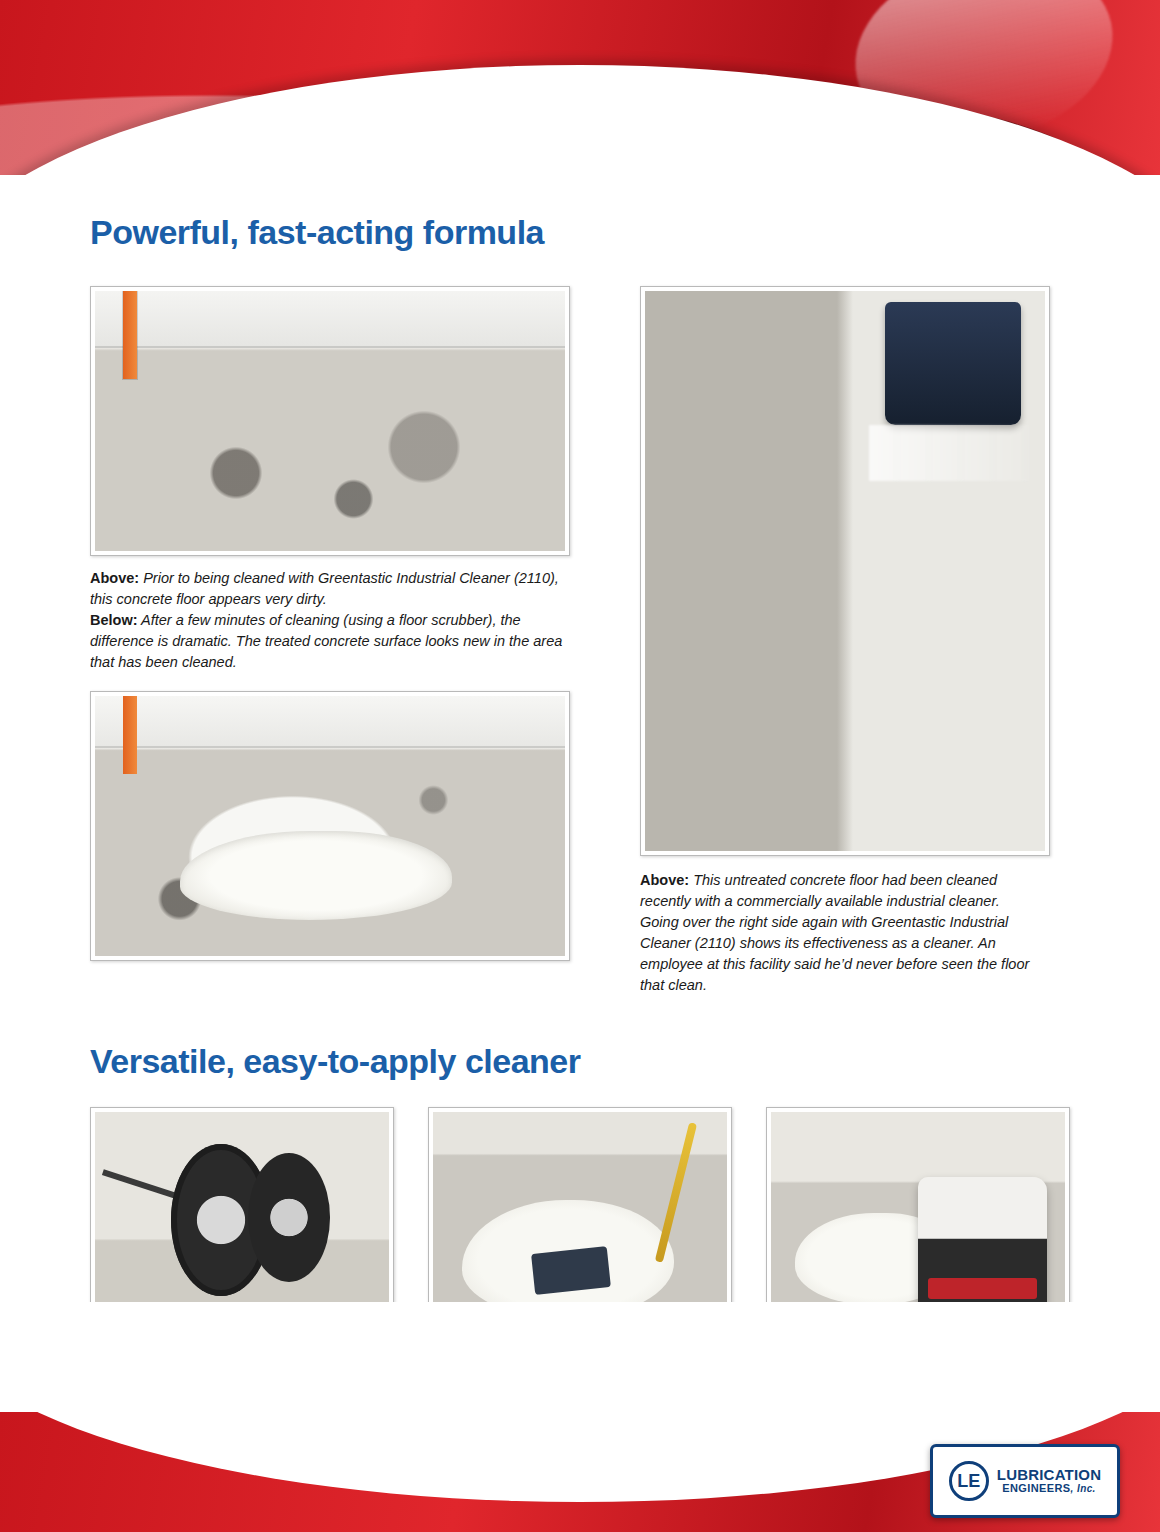Powerful, fast-acting formula
Above: Prior to being cleaned with Greentastic Industrial Cleaner (2110), this concrete floor appears very dirty.
Below: After a few minutes of cleaning (using a floor scrubber), the difference is dramatic. The treated concrete surface looks new in the area that has been cleaned.
Above: This untreated concrete floor had been cleaned recently with a commercially available industrial cleaner. Going over the right side again with Greentastic Industrial Cleaner (2110) shows its effectiveness as a cleaner. An employee at this facility said he’d never before seen the floor that clean.
Versatile, easy-to-apply cleaner
Power sprayer
Mop, cloth or brush
Floor scrubber
LE
LUBRICATION ENGINEERS, Inc.